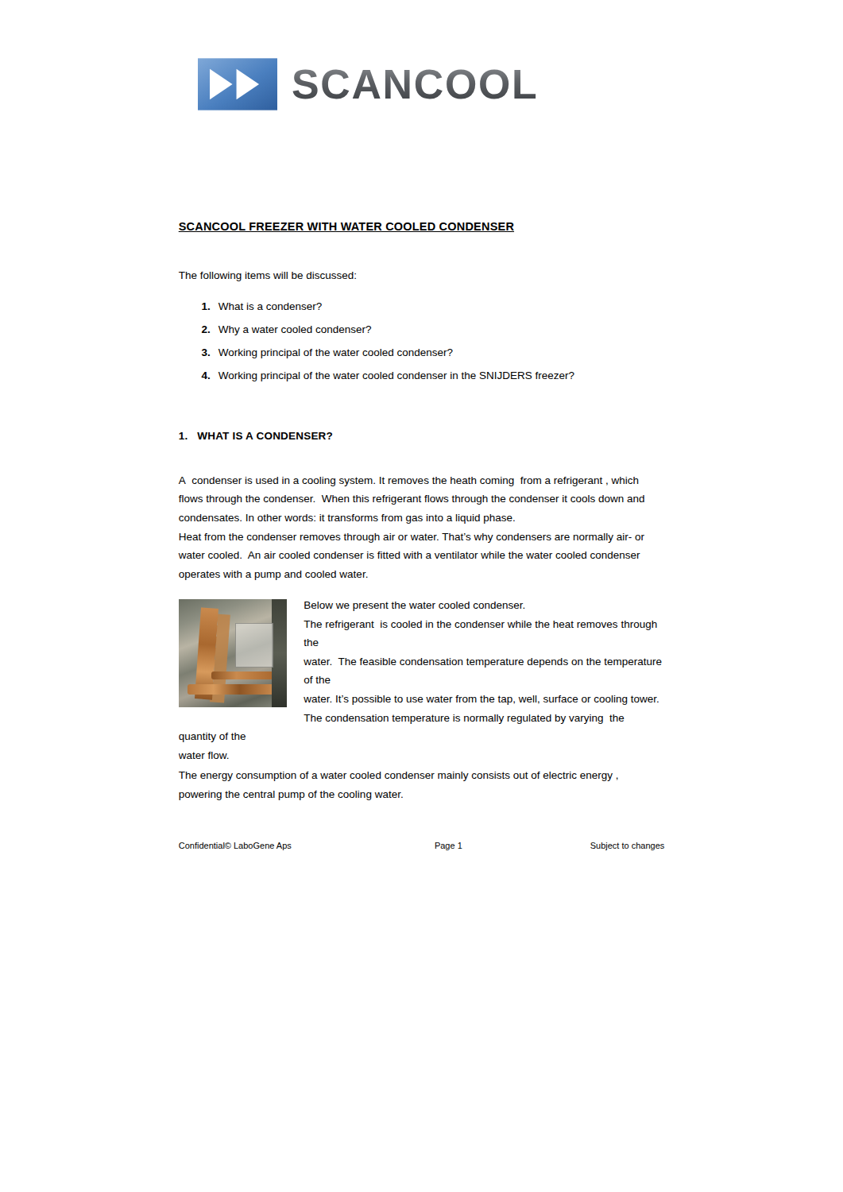SCANCOOL
SCANCOOL FREEZER WITH WATER COOLED CONDENSER
The following items will be discussed:
What is a condenser?
Why a water cooled condenser?
Working principal of the water cooled condenser?
Working principal of the water cooled condenser in the SNIJDERS freezer?
1. WHAT IS A CONDENSER?
A condenser is used in a cooling system. It removes the heath coming from a refrigerant , which
flows through the condenser. When this refrigerant flows through the condenser it cools down and
condensates. In other words: it transforms from gas into a liquid phase.
Heat from the condenser removes through air or water. That’s why condensers are normally air- or
water cooled. An air cooled condenser is fitted with a ventilator while the water cooled condenser
operates with a pump and cooled water.
Below we present the water cooled condenser.
The refrigerant is cooled in the condenser while the heat removes through the
water. The feasible condensation temperature depends on the temperature of the
water. It’s possible to use water from the tap, well, surface or cooling tower.
The condensation temperature is normally regulated by varying the quantity of the
water flow.
The energy consumption of a water cooled condenser mainly consists out of electric energy ,
powering the central pump of the cooling water.
Confidential© LaboGene Aps
Page 1
Subject to changes